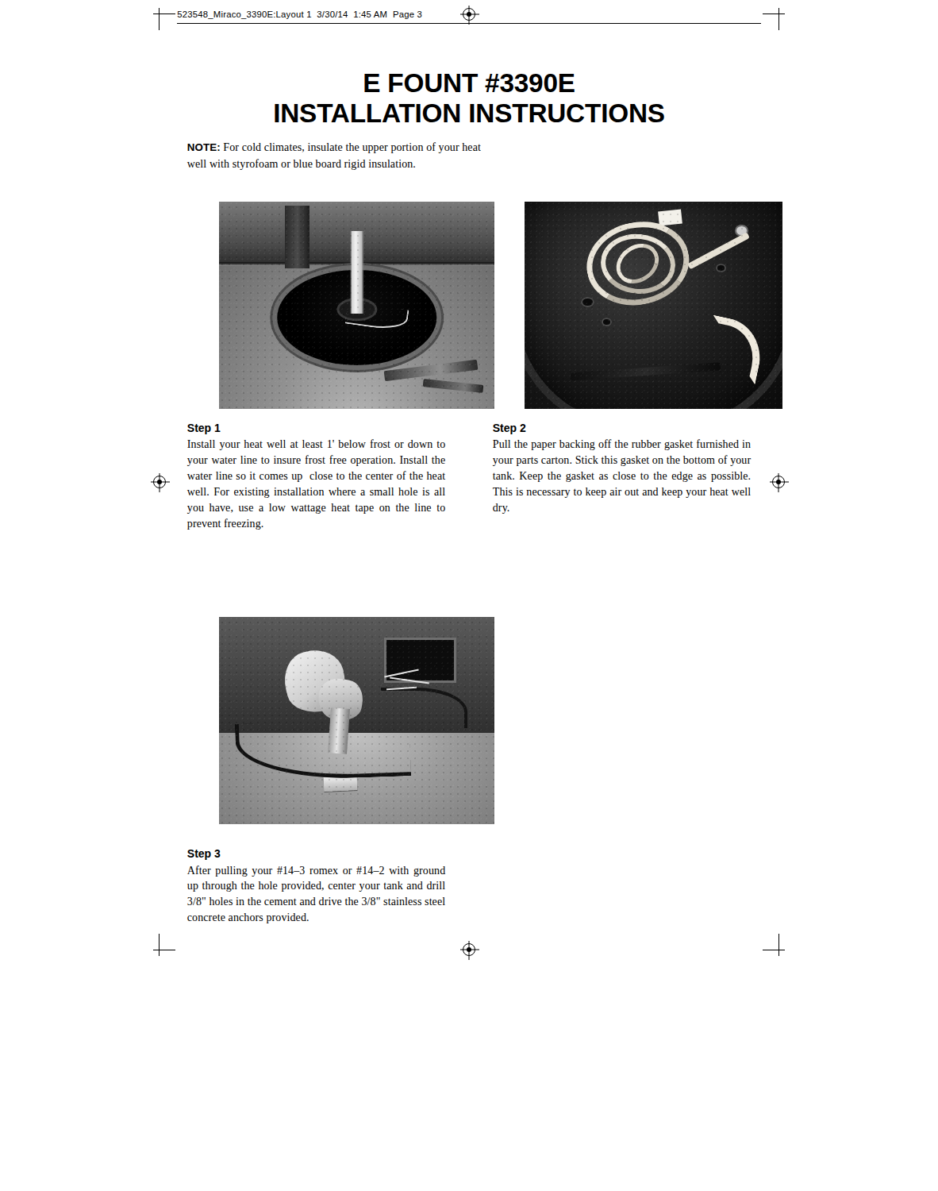523548_Miraco_3390E:Layout 1 3/30/14 1:45 AM Page 3
E FOUNT #3390E
INSTALLATION INSTRUCTIONS
NOTE: For cold climates, insulate the upper portion of your heat well with styrofoam or blue board rigid insulation.
Step 1
Install your heat well at least 1' below frost or down to your water line to insure frost free operation. Install the water line so it comes up close to the center of the heat well. For existing installation where a small hole is all you have, use a low wattage heat tape on the line to prevent freezing.
Step 2
Pull the paper backing off the rubber gasket furnished in your parts carton. Stick this gasket on the bottom of your tank. Keep the gasket as close to the edge as possible. This is necessary to keep air out and keep your heat well dry.
Step 3
After pulling your #14–3 romex or #14–2 with ground up through the hole provided, center your tank and drill 3/8" holes in the cement and drive the 3/8" stainless steel concrete anchors provided.